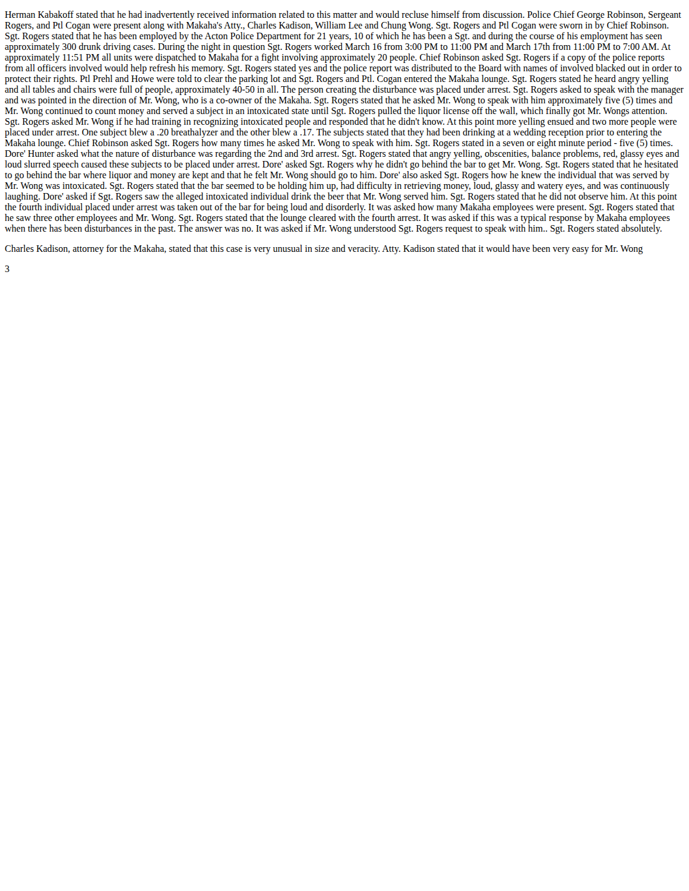Herman Kabakoff stated that he had inadvertently received information related to this matter and would recluse himself from discussion. Police Chief George Robinson, Sergeant Rogers, and Ptl Cogan were present along with Makaha's Atty., Charles Kadison, William Lee and Chung Wong. Sgt. Rogers and Ptl Cogan were sworn in by Chief Robinson. Sgt. Rogers stated that he has been employed by the Acton Police Department for 21 years, 10 of which he has been a Sgt. and during the course of his employment has seen approximately 300 drunk driving cases. During the night in question Sgt. Rogers worked March 16 from 3:00 PM to 11:00 PM and March 17th from 11:00 PM to 7:00 AM. At approximately 11:51 PM all units were dispatched to Makaha for a fight involving approximately 20 people. Chief Robinson asked Sgt. Rogers if a copy of the police reports from all officers involved would help refresh his memory. Sgt. Rogers stated yes and the police report was distributed to the Board with names of involved blacked out in order to protect their rights. Ptl Prehl and Howe were told to clear the parking lot and Sgt. Rogers and Ptl. Cogan entered the Makaha lounge. Sgt. Rogers stated he heard angry yelling and all tables and chairs were full of people, approximately 40-50 in all. The person creating the disturbance was placed under arrest. Sgt. Rogers asked to speak with the manager and was pointed in the direction of Mr. Wong, who is a co-owner of the Makaha. Sgt. Rogers stated that he asked Mr. Wong to speak with him approximately five (5) times and Mr. Wong continued to count money and served a subject in an intoxicated state until Sgt. Rogers pulled the liquor license off the wall, which finally got Mr. Wongs attention. Sgt. Rogers asked Mr. Wong if he had training in recognizing intoxicated people and responded that he didn't know. At this point more yelling ensued and two more people were placed under arrest. One subject blew a .20 breathalyzer and the other blew a .17. The subjects stated that they had been drinking at a wedding reception prior to entering the Makaha lounge. Chief Robinson asked Sgt. Rogers how many times he asked Mr. Wong to speak with him. Sgt. Rogers stated in a seven or eight minute period - five (5) times. Dore' Hunter asked what the nature of disturbance was regarding the 2nd and 3rd arrest. Sgt. Rogers stated that angry yelling, obscenities, balance problems, red, glassy eyes and loud slurred speech caused these subjects to be placed under arrest. Dore' asked Sgt. Rogers why he didn't go behind the bar to get Mr. Wong. Sgt. Rogers stated that he hesitated to go behind the bar where liquor and money are kept and that he felt Mr. Wong should go to him. Dore' also asked Sgt. Rogers how he knew the individual that was served by Mr. Wong was intoxicated. Sgt. Rogers stated that the bar seemed to be holding him up, had difficulty in retrieving money, loud, glassy and watery eyes, and was continuously laughing. Dore' asked if Sgt. Rogers saw the alleged intoxicated individual drink the beer that Mr. Wong served him. Sgt. Rogers stated that he did not observe him. At this point the fourth individual placed under arrest was taken out of the bar for being loud and disorderly. It was asked how many Makaha employees were present. Sgt. Rogers stated that he saw three other employees and Mr. Wong. Sgt. Rogers stated that the lounge cleared with the fourth arrest. It was asked if this was a typical response by Makaha employees when there has been disturbances in the past. The answer was no. It was asked if Mr. Wong understood Sgt. Rogers request to speak with him.. Sgt. Rogers stated absolutely.
Charles Kadison, attorney for the Makaha, stated that this case is very unusual in size and veracity. Atty. Kadison stated that it would have been very easy for Mr. Wong
3